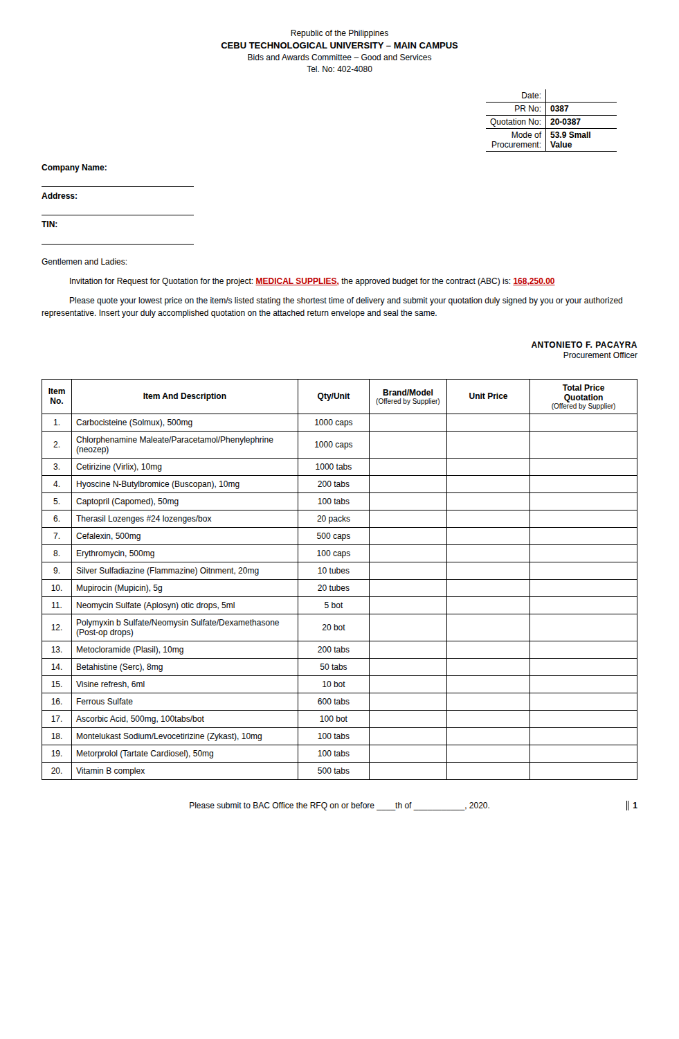Republic of the Philippines
CEBU TECHNOLOGICAL UNIVERSITY – MAIN CAMPUS
Bids and Awards Committee – Good and Services
Tel. No: 402-4080
| Date: | |
| PR No: | 0387 |
| Quotation No: | 20-0387 |
| Mode of Procurement: | 53.9 Small Value |
Company Name:
Address:
TIN:
Gentlemen and Ladies:
Invitation for Request for Quotation for the project: MEDICAL SUPPLIES, the approved budget for the contract (ABC) is: 168,250.00
Please quote your lowest price on the item/s listed stating the shortest time of delivery and submit your quotation duly signed by you or your authorized representative. Insert your duly accomplished quotation on the attached return envelope and seal the same.
ANTONIETO F. PACAYRA
Procurement Officer
| Item No. | Item And Description | Qty/Unit | Brand/Model (Offered by Supplier) | Unit Price | Total Price Quotation (Offered by Supplier) |
| --- | --- | --- | --- | --- | --- |
| 1. | Carbocisteine (Solmux), 500mg | 1000 caps | | | |
| 2. | Chlorphenamine Maleate/Paracetamol/Phenylephrine (neozep) | 1000 caps | | | |
| 3. | Cetirizine (Virlix), 10mg | 1000 tabs | | | |
| 4. | Hyoscine N-Butylbromice (Buscopan), 10mg | 200 tabs | | | |
| 5. | Captopril (Capomed), 50mg | 100 tabs | | | |
| 6. | Therasil Lozenges #24 lozenges/box | 20 packs | | | |
| 7. | Cefalexin, 500mg | 500 caps | | | |
| 8. | Erythromycin, 500mg | 100 caps | | | |
| 9. | Silver Sulfadiazine (Flammazine) Oitnment, 20mg | 10 tubes | | | |
| 10. | Mupirocin (Mupicin), 5g | 20 tubes | | | |
| 11. | Neomycin Sulfate (Aplosyn) otic drops, 5ml | 5 bot | | | |
| 12. | Polymyxin b Sulfate/Neomysin Sulfate/Dexamethasone (Post-op drops) | 20 bot | | | |
| 13. | Metocloramide (Plasil), 10mg | 200 tabs | | | |
| 14. | Betahistine (Serc), 8mg | 50 tabs | | | |
| 15. | Visine refresh, 6ml | 10 bot | | | |
| 16. | Ferrous Sulfate | 600 tabs | | | |
| 17. | Ascorbic Acid, 500mg, 100tabs/bot | 100 bot | | | |
| 18. | Montelukast Sodium/Levocetirizine (Zykast), 10mg | 100 tabs | | | |
| 19. | Metorprolol (Tartate Cardiosel), 50mg | 100 tabs | | | |
| 20. | Vitamin B complex | 500 tabs | | | |
Please submit to BAC Office the RFQ on or before ____th of ___________, 2020. 1